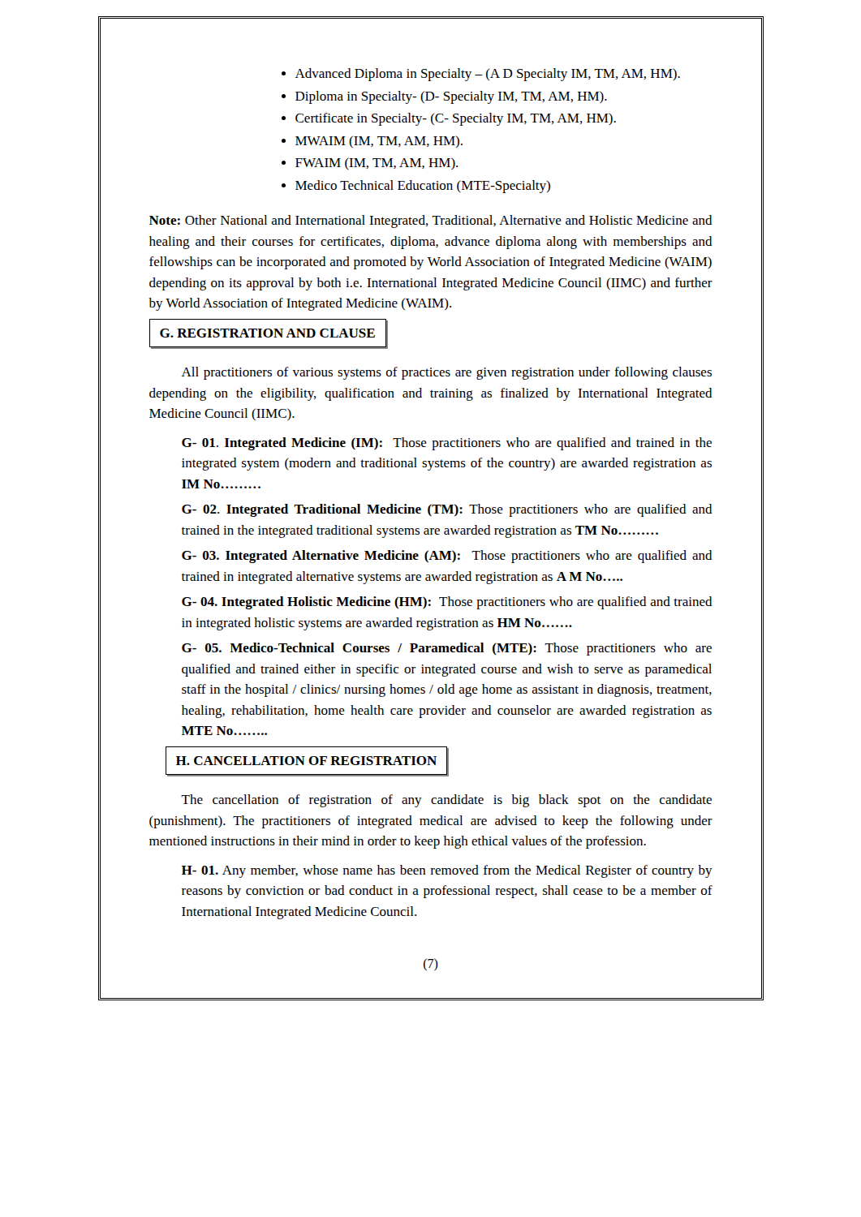Advanced Diploma in Specialty – (A D Specialty IM, TM, AM, HM).
Diploma in Specialty- (D- Specialty IM, TM, AM, HM).
Certificate in Specialty- (C- Specialty IM, TM, AM, HM).
MWAIM (IM, TM, AM, HM).
FWAIM (IM, TM, AM, HM).
Medico Technical Education (MTE-Specialty)
Note: Other National and International Integrated, Traditional, Alternative and Holistic Medicine and healing and their courses for certificates, diploma, advance diploma along with memberships and fellowships can be incorporated and promoted by World Association of Integrated Medicine (WAIM) depending on its approval by both i.e. International Integrated Medicine Council (IIMC) and further by World Association of Integrated Medicine (WAIM).
G. REGISTRATION AND CLAUSE
All practitioners of various systems of practices are given registration under following clauses depending on the eligibility, qualification and training as finalized by International Integrated Medicine Council (IIMC).
G- 01. Integrated Medicine (IM): Those practitioners who are qualified and trained in the integrated system (modern and traditional systems of the country) are awarded registration as IM No………
G- 02. Integrated Traditional Medicine (TM): Those practitioners who are qualified and trained in the integrated traditional systems are awarded registration as TM No………
G- 03. Integrated Alternative Medicine (AM): Those practitioners who are qualified and trained in integrated alternative systems are awarded registration as A M No…..
G- 04. Integrated Holistic Medicine (HM): Those practitioners who are qualified and trained in integrated holistic systems are awarded registration as HM No…….
G- 05. Medico-Technical Courses / Paramedical (MTE): Those practitioners who are qualified and trained either in specific or integrated course and wish to serve as paramedical staff in the hospital / clinics/ nursing homes / old age home as assistant in diagnosis, treatment, healing, rehabilitation, home health care provider and counselor are awarded registration as MTE No……..
H. CANCELLATION OF REGISTRATION
The cancellation of registration of any candidate is big black spot on the candidate (punishment). The practitioners of integrated medical are advised to keep the following under mentioned instructions in their mind in order to keep high ethical values of the profession.
H- 01. Any member, whose name has been removed from the Medical Register of country by reasons by conviction or bad conduct in a professional respect, shall cease to be a member of International Integrated Medicine Council.
(7)